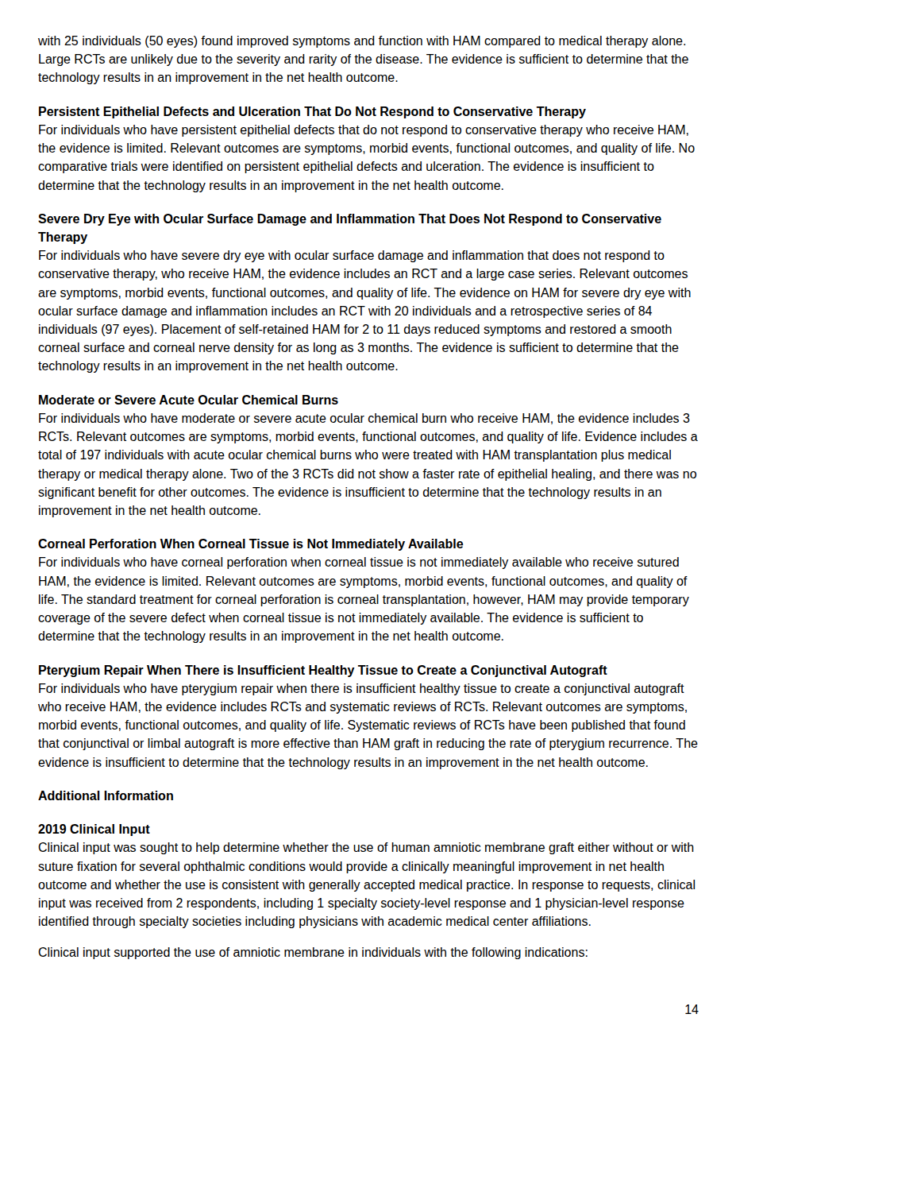with 25 individuals (50 eyes) found improved symptoms and function with HAM compared to medical therapy alone. Large RCTs are unlikely due to the severity and rarity of the disease. The evidence is sufficient to determine that the technology results in an improvement in the net health outcome.
Persistent Epithelial Defects and Ulceration That Do Not Respond to Conservative Therapy
For individuals who have persistent epithelial defects that do not respond to conservative therapy who receive HAM, the evidence is limited. Relevant outcomes are symptoms, morbid events, functional outcomes, and quality of life. No comparative trials were identified on persistent epithelial defects and ulceration. The evidence is insufficient to determine that the technology results in an improvement in the net health outcome.
Severe Dry Eye with Ocular Surface Damage and Inflammation That Does Not Respond to Conservative Therapy
For individuals who have severe dry eye with ocular surface damage and inflammation that does not respond to conservative therapy, who receive HAM, the evidence includes an RCT and a large case series. Relevant outcomes are symptoms, morbid events, functional outcomes, and quality of life. The evidence on HAM for severe dry eye with ocular surface damage and inflammation includes an RCT with 20 individuals and a retrospective series of 84 individuals (97 eyes). Placement of self-retained HAM for 2 to 11 days reduced symptoms and restored a smooth corneal surface and corneal nerve density for as long as 3 months. The evidence is sufficient to determine that the technology results in an improvement in the net health outcome.
Moderate or Severe Acute Ocular Chemical Burns
For individuals who have moderate or severe acute ocular chemical burn who receive HAM, the evidence includes 3 RCTs. Relevant outcomes are symptoms, morbid events, functional outcomes, and quality of life. Evidence includes a total of 197 individuals with acute ocular chemical burns who were treated with HAM transplantation plus medical therapy or medical therapy alone. Two of the 3 RCTs did not show a faster rate of epithelial healing, and there was no significant benefit for other outcomes. The evidence is insufficient to determine that the technology results in an improvement in the net health outcome.
Corneal Perforation When Corneal Tissue is Not Immediately Available
For individuals who have corneal perforation when corneal tissue is not immediately available who receive sutured HAM, the evidence is limited. Relevant outcomes are symptoms, morbid events, functional outcomes, and quality of life. The standard treatment for corneal perforation is corneal transplantation, however, HAM may provide temporary coverage of the severe defect when corneal tissue is not immediately available. The evidence is sufficient to determine that the technology results in an improvement in the net health outcome.
Pterygium Repair When There is Insufficient Healthy Tissue to Create a Conjunctival Autograft
For individuals who have pterygium repair when there is insufficient healthy tissue to create a conjunctival autograft who receive HAM, the evidence includes RCTs and systematic reviews of RCTs. Relevant outcomes are symptoms, morbid events, functional outcomes, and quality of life. Systematic reviews of RCTs have been published that found that conjunctival or limbal autograft is more effective than HAM graft in reducing the rate of pterygium recurrence. The evidence is insufficient to determine that the technology results in an improvement in the net health outcome.
Additional Information
2019 Clinical Input
Clinical input was sought to help determine whether the use of human amniotic membrane graft either without or with suture fixation for several ophthalmic conditions would provide a clinically meaningful improvement in net health outcome and whether the use is consistent with generally accepted medical practice. In response to requests, clinical input was received from 2 respondents, including 1 specialty society-level response and 1 physician-level response identified through specialty societies including physicians with academic medical center affiliations.
Clinical input supported the use of amniotic membrane in individuals with the following indications:
14